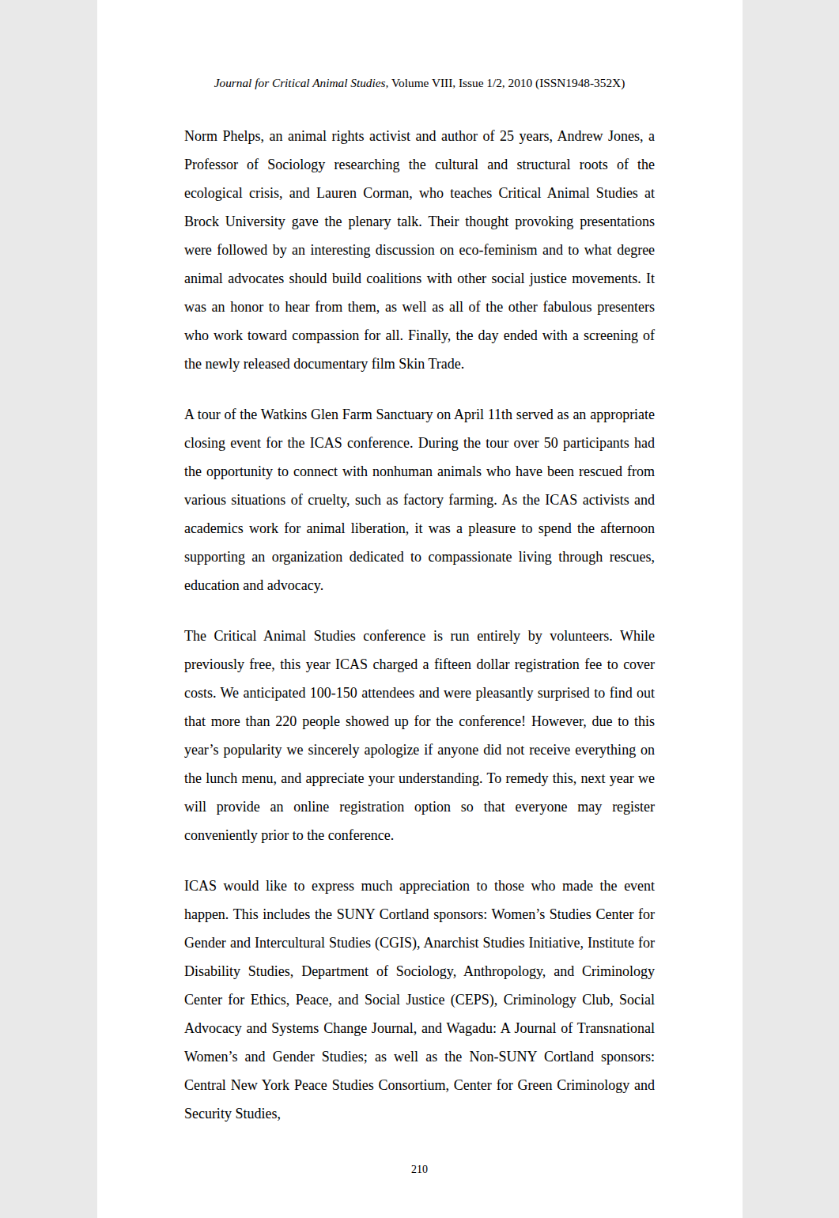Journal for Critical Animal Studies, Volume VIII, Issue 1/2, 2010 (ISSN1948-352X)
Norm Phelps, an animal rights activist and author of 25 years, Andrew Jones, a Professor of Sociology researching the cultural and structural roots of the ecological crisis, and Lauren Corman, who teaches Critical Animal Studies at Brock University gave the plenary talk. Their thought provoking presentations were followed by an interesting discussion on eco-feminism and to what degree animal advocates should build coalitions with other social justice movements. It was an honor to hear from them, as well as all of the other fabulous presenters who work toward compassion for all. Finally, the day ended with a screening of the newly released documentary film Skin Trade.
A tour of the Watkins Glen Farm Sanctuary on April 11th served as an appropriate closing event for the ICAS conference. During the tour over 50 participants had the opportunity to connect with nonhuman animals who have been rescued from various situations of cruelty, such as factory farming. As the ICAS activists and academics work for animal liberation, it was a pleasure to spend the afternoon supporting an organization dedicated to compassionate living through rescues, education and advocacy.
The Critical Animal Studies conference is run entirely by volunteers. While previously free, this year ICAS charged a fifteen dollar registration fee to cover costs. We anticipated 100-150 attendees and were pleasantly surprised to find out that more than 220 people showed up for the conference! However, due to this year’s popularity we sincerely apologize if anyone did not receive everything on the lunch menu, and appreciate your understanding. To remedy this, next year we will provide an online registration option so that everyone may register conveniently prior to the conference.
ICAS would like to express much appreciation to those who made the event happen. This includes the SUNY Cortland sponsors: Women’s Studies Center for Gender and Intercultural Studies (CGIS), Anarchist Studies Initiative, Institute for Disability Studies, Department of Sociology, Anthropology, and Criminology Center for Ethics, Peace, and Social Justice (CEPS), Criminology Club, Social Advocacy and Systems Change Journal, and Wagadu: A Journal of Transnational Women’s and Gender Studies; as well as the Non-SUNY Cortland sponsors: Central New York Peace Studies Consortium, Center for Green Criminology and Security Studies,
210